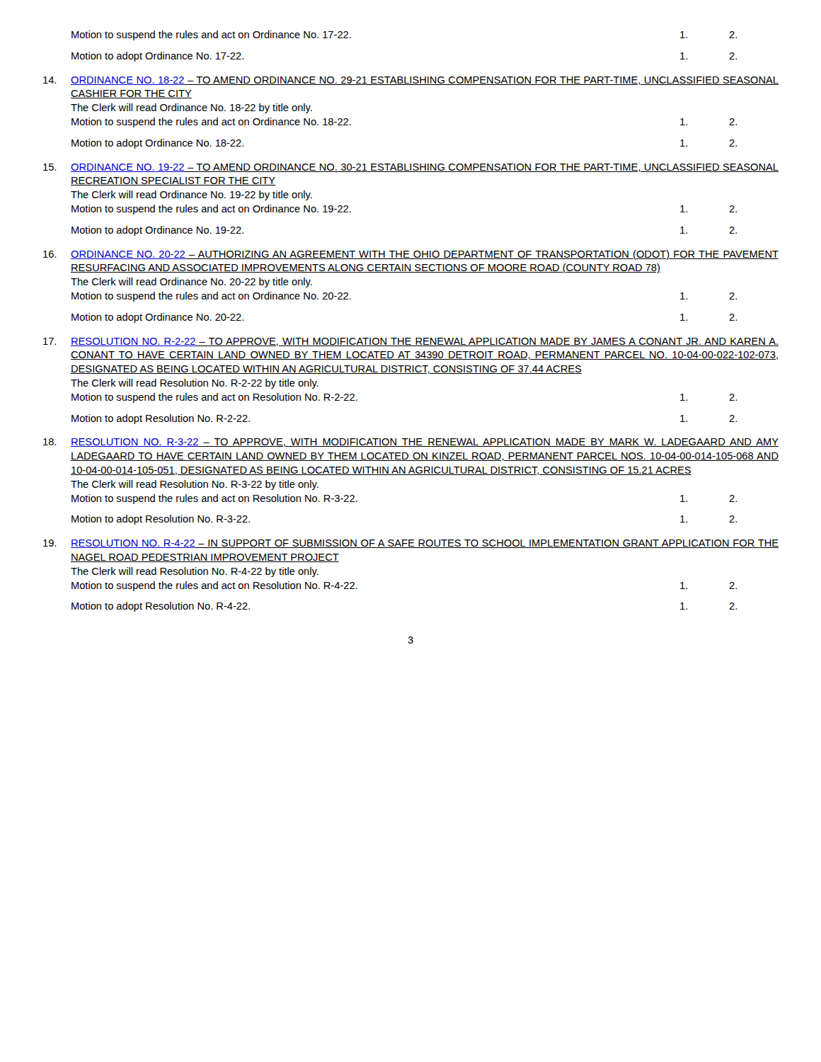| | Motion to suspend the rules and act on Ordinance No. 17-22. | 1. | 2. |
| | Motion to adopt Ordinance No. 17-22. | 1. | 2. |
| 14. | ORDINANCE NO. 18-22 – TO AMEND ORDINANCE NO. 29-21 ESTABLISHING COMPENSATION FOR THE PART-TIME, UNCLASSIFIED SEASONAL CASHIER FOR THE CITY |
| | The Clerk will read Ordinance No. 18-22 by title only. |
| | Motion to suspend the rules and act on Ordinance No. 18-22. | 1. | 2. |
| | Motion to adopt Ordinance No. 18-22. | 1. | 2. |
| 15. | ORDINANCE NO. 19-22 – TO AMEND ORDINANCE NO. 30-21 ESTABLISHING COMPENSATION FOR THE PART-TIME, UNCLASSIFIED SEASONAL RECREATION SPECIALIST FOR THE CITY |
| | The Clerk will read Ordinance No. 19-22 by title only. |
| | Motion to suspend the rules and act on Ordinance No. 19-22. | 1. | 2. |
| | Motion to adopt Ordinance No. 19-22. | 1. | 2. |
| 16. | ORDINANCE NO. 20-22 – AUTHORIZING AN AGREEMENT WITH THE OHIO DEPARTMENT OF TRANSPORTATION (ODOT) FOR THE PAVEMENT RESURFACING AND ASSOCIATED IMPROVEMENTS ALONG CERTAIN SECTIONS OF MOORE ROAD (COUNTY ROAD 78) |
| | The Clerk will read Ordinance No. 20-22 by title only. |
| | Motion to suspend the rules and act on Ordinance No. 20-22. | 1. | 2. |
| | Motion to adopt Ordinance No. 20-22. | 1. | 2. |
| 17. | RESOLUTION NO. R-2-22 – TO APPROVE, WITH MODIFICATION THE RENEWAL APPLICATION MADE BY JAMES A CONANT JR. AND KAREN A. CONANT TO HAVE CERTAIN LAND OWNED BY THEM LOCATED AT 34390 DETROIT ROAD, PERMANENT PARCEL NO. 10-04-00-022-102-073, DESIGNATED AS BEING LOCATED WITHIN AN AGRICULTURAL DISTRICT, CONSISTING OF 37.44 ACRES |
| | The Clerk will read Resolution No. R-2-22 by title only. |
| | Motion to suspend the rules and act on Resolution No. R-2-22. | 1. | 2. |
| | Motion to adopt Resolution No. R-2-22. | 1. | 2. |
| 18. | RESOLUTION NO. R-3-22 – TO APPROVE, WITH MODIFICATION THE RENEWAL APPLICATION MADE BY MARK W. LADEGAARD AND AMY LADEGAARD TO HAVE CERTAIN LAND OWNED BY THEM LOCATED ON KINZEL ROAD, PERMANENT PARCEL NOS. 10-04-00-014-105-068 AND 10-04-00-014-105-051, DESIGNATED AS BEING LOCATED WITHIN AN AGRICULTURAL DISTRICT, CONSISTING OF 15.21 ACRES |
| | The Clerk will read Resolution No. R-3-22 by title only. |
| | Motion to suspend the rules and act on Resolution No. R-3-22. | 1. | 2. |
| | Motion to adopt Resolution No. R-3-22. | 1. | 2. |
| 19. | RESOLUTION NO. R-4-22 – IN SUPPORT OF SUBMISSION OF A SAFE ROUTES TO SCHOOL IMPLEMENTATION GRANT APPLICATION FOR THE NAGEL ROAD PEDESTRIAN IMPROVEMENT PROJECT |
| | The Clerk will read Resolution No. R-4-22 by title only. |
| | Motion to suspend the rules and act on Resolution No. R-4-22. | 1. | 2. |
| | Motion to adopt Resolution No. R-4-22. | 1. | 2. |
3